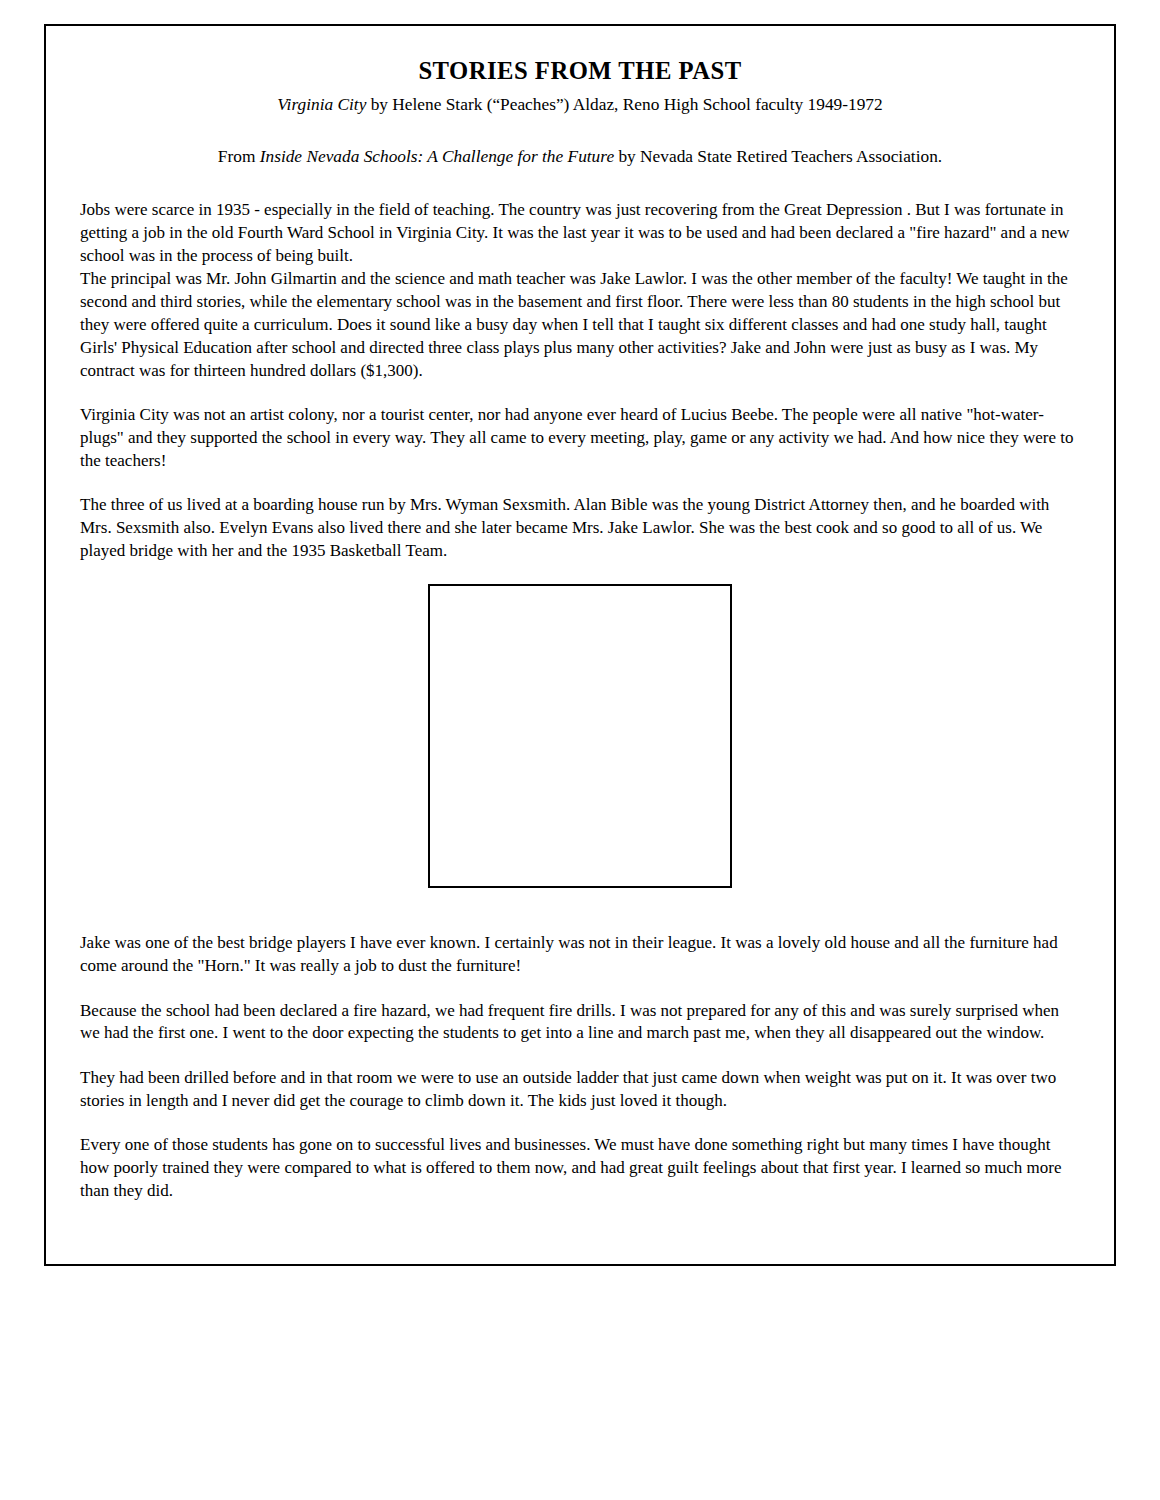STORIES FROM THE PAST
Virginia City by Helene Stark (“Peaches”) Aldaz, Reno High School faculty 1949-1972
From Inside Nevada Schools: A Challenge for the Future by Nevada State Retired Teachers Association.
Jobs were scarce in 1935 - especially in the field of teaching. The country was just recovering from the Great Depression . But I was fortunate in getting a job in the old Fourth Ward School in Virginia City. It was the last year it was to be used and had been declared a "fire hazard" and a new school was in the process of being built.
The principal was Mr. John Gilmartin and the science and math teacher was Jake Lawlor. I was the other member of the faculty! We taught in the second and third stories, while the elementary school was in the basement and first floor. There were less than 80 students in the high school but they were offered quite a curriculum. Does it sound like a busy day when I tell that I taught six different classes and had one study hall, taught Girls' Physical Education after school and directed three class plays plus many other activities? Jake and John were just as busy as I was. My contract was for thirteen hundred dollars ($1,300).
Virginia City was not an artist colony, nor a tourist center, nor had anyone ever heard of Lucius Beebe. The people were all native "hot-water-plugs" and they supported the school in every way. They all came to every meeting, play, game or any activity we had. And how nice they were to the teachers!
The three of us lived at a boarding house run by Mrs. Wyman Sexsmith. Alan Bible was the young District Attorney then, and he boarded with Mrs. Sexsmith also. Evelyn Evans also lived there and she later became Mrs. Jake Lawlor. She was the best cook and so good to all of us. We played bridge with her and the 1935 Basketball Team.
Jake was one of the best bridge players I have ever known. I certainly was not in their league. It was a lovely old house and all the furniture had come around the "Horn." It was really a job to dust the furniture!
Because the school had been declared a fire hazard, we had frequent fire drills. I was not prepared for any of this and was surely surprised when we had the first one. I went to the door expecting the students to get into a line and march past me, when they all disappeared out the window.
They had been drilled before and in that room we were to use an outside ladder that just came down when weight was put on it. It was over two stories in length and I never did get the courage to climb down it. The kids just loved it though.
Every one of those students has gone on to successful lives and businesses. We must have done something right but many times I have thought how poorly trained they were compared to what is offered to them now, and had great guilt feelings about that first year. I learned so much more than they did.